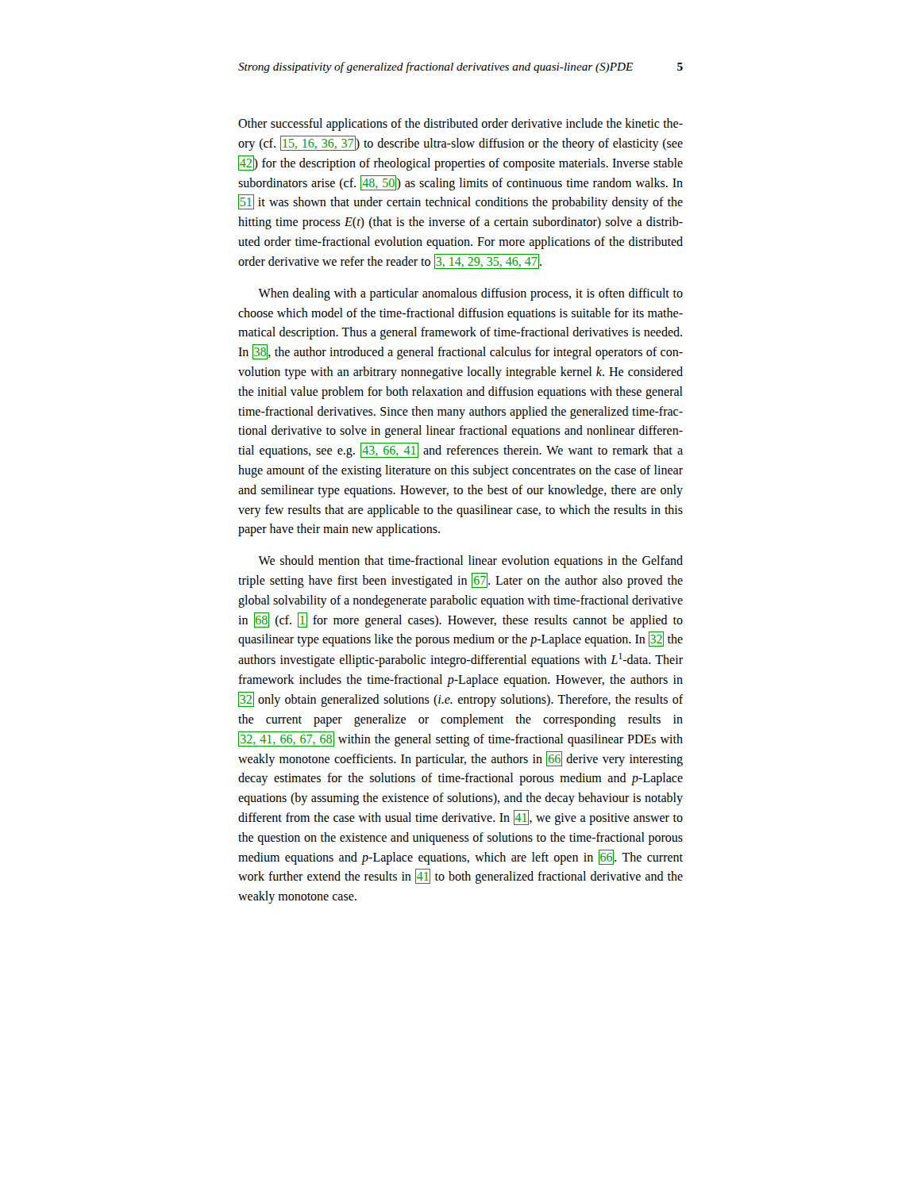Strong dissipativity of generalized fractional derivatives and quasi-linear (S)PDE 5
Other successful applications of the distributed order derivative include the kinetic theory (cf. 15, 16, 36, 37) to describe ultra-slow diffusion or the theory of elasticity (see 42) for the description of rheological properties of composite materials. Inverse stable subordinators arise (cf. 48, 50) as scaling limits of continuous time random walks. In 51 it was shown that under certain technical conditions the probability density of the hitting time process E(t) (that is the inverse of a certain subordinator) solve a distributed order time-fractional evolution equation. For more applications of the distributed order derivative we refer the reader to 3, 14, 29, 35, 46, 47.
When dealing with a particular anomalous diffusion process, it is often difficult to choose which model of the time-fractional diffusion equations is suitable for its mathematical description. Thus a general framework of time-fractional derivatives is needed. In 38, the author introduced a general fractional calculus for integral operators of convolution type with an arbitrary nonnegative locally integrable kernel k. He considered the initial value problem for both relaxation and diffusion equations with these general time-fractional derivatives. Since then many authors applied the generalized time-fractional derivative to solve in general linear fractional equations and nonlinear differential equations, see e.g. 43, 66, 41 and references therein. We want to remark that a huge amount of the existing literature on this subject concentrates on the case of linear and semilinear type equations. However, to the best of our knowledge, there are only very few results that are applicable to the quasilinear case, to which the results in this paper have their main new applications.
We should mention that time-fractional linear evolution equations in the Gelfand triple setting have first been investigated in 67. Later on the author also proved the global solvability of a nondegenerate parabolic equation with time-fractional derivative in 68 (cf. 1 for more general cases). However, these results cannot be applied to quasilinear type equations like the porous medium or the p-Laplace equation. In 32 the authors investigate elliptic-parabolic integro-differential equations with L 1-data. Their framework includes the time-fractional p-Laplace equation. However, the authors in 32 only obtain generalized solutions (i.e. entropy solutions). Therefore, the results of the current paper generalize or complement the corresponding results in 32, 41, 66, 67, 68 within the general setting of time-fractional quasilinear PDEs with weakly monotone coefficients. In particular, the authors in 66 derive very interesting decay estimates for the solutions of time-fractional porous medium and p-Laplace equations (by assuming the existence of solutions), and the decay behaviour is notably different from the case with usual time derivative. In 41, we give a positive answer to the question on the existence and uniqueness of solutions to the time-fractional porous medium equations and p-Laplace equations, which are left open in 66. The current work further extend the results in 41 to both generalized fractional derivative and the weakly monotone case.